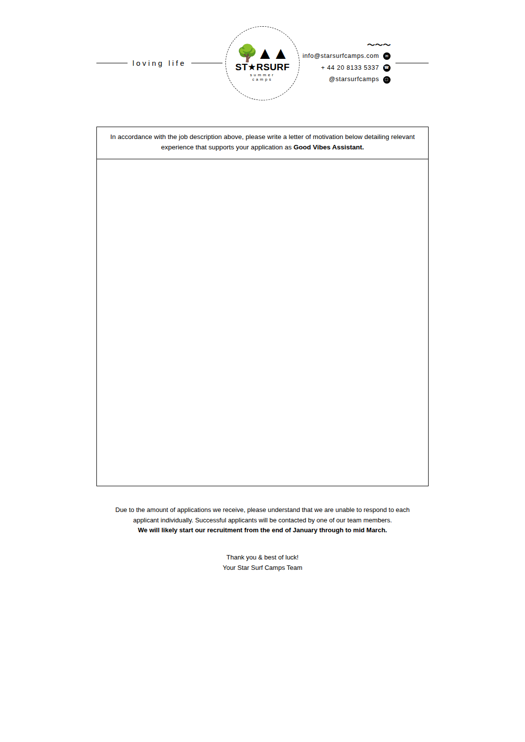loving life
🌳▲▲
ST★RSURF
summer
camps
〜〜〜
info@starsurfcamps.com ✉
+ 44 20 8133 5337 ☎
@starsurfcamps ▢
In accordance with the job description above, please write a letter of motivation below detailing relevant experience that supports your application as Good Vibes Assistant.
Due to the amount of applications we receive, please understand that we are unable to respond to each applicant individually. Successful applicants will be contacted by one of our team members.
We will likely start our recruitment from the end of January through to mid March.
Thank you & best of luck!
Your Star Surf Camps Team